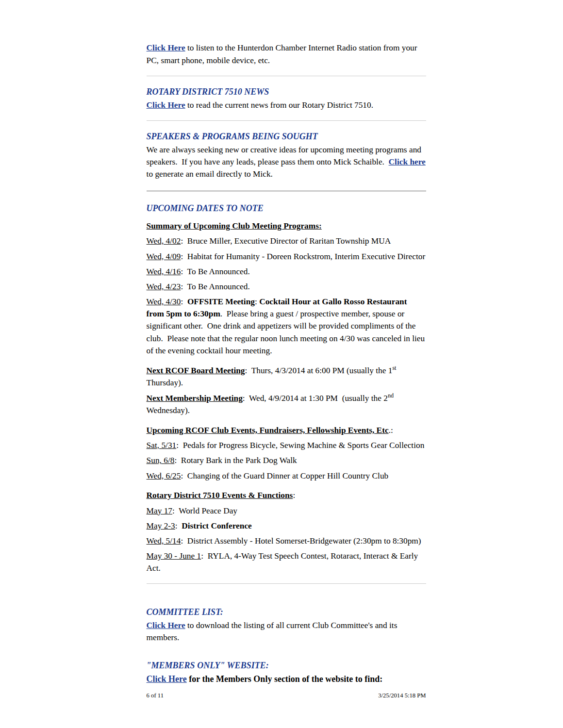Click Here to listen to the Hunterdon Chamber Internet Radio station from your PC, smart phone, mobile device, etc.
ROTARY DISTRICT 7510 NEWS
Click Here to read the current news from our Rotary District 7510.
SPEAKERS & PROGRAMS BEING SOUGHT
We are always seeking new or creative ideas for upcoming meeting programs and speakers. If you have any leads, please pass them onto Mick Schaible. Click here to generate an email directly to Mick.
UPCOMING DATES TO NOTE
Summary of Upcoming Club Meeting Programs:
Wed, 4/02: Bruce Miller, Executive Director of Raritan Township MUA
Wed, 4/09: Habitat for Humanity - Doreen Rockstrom, Interim Executive Director
Wed, 4/16: To Be Announced.
Wed, 4/23: To Be Announced.
Wed, 4/30: OFFSITE Meeting: Cocktail Hour at Gallo Rosso Restaurant from 5pm to 6:30pm. Please bring a guest / prospective member, spouse or significant other. One drink and appetizers will be provided compliments of the club. Please note that the regular noon lunch meeting on 4/30 was canceled in lieu of the evening cocktail hour meeting.
Next RCOF Board Meeting: Thurs, 4/3/2014 at 6:00 PM (usually the 1st Thursday).
Next Membership Meeting: Wed, 4/9/2014 at 1:30 PM (usually the 2nd Wednesday).
Upcoming RCOF Club Events, Fundraisers, Fellowship Events, Etc.:
Sat, 5/31: Pedals for Progress Bicycle, Sewing Machine & Sports Gear Collection
Sun, 6/8: Rotary Bark in the Park Dog Walk
Wed, 6/25: Changing of the Guard Dinner at Copper Hill Country Club
Rotary District 7510 Events & Functions:
May 17: World Peace Day
May 2-3: District Conference
Wed, 5/14: District Assembly - Hotel Somerset-Bridgewater (2:30pm to 8:30pm)
May 30 - June 1: RYLA, 4-Way Test Speech Contest, Rotaract, Interact & Early Act.
COMMITTEE LIST:
Click Here to download the listing of all current Club Committee's and its members.
"MEMBERS ONLY" WEBSITE:
Click Here for the Members Only section of the website to find:
6 of 11 3/25/2014 5:18 PM